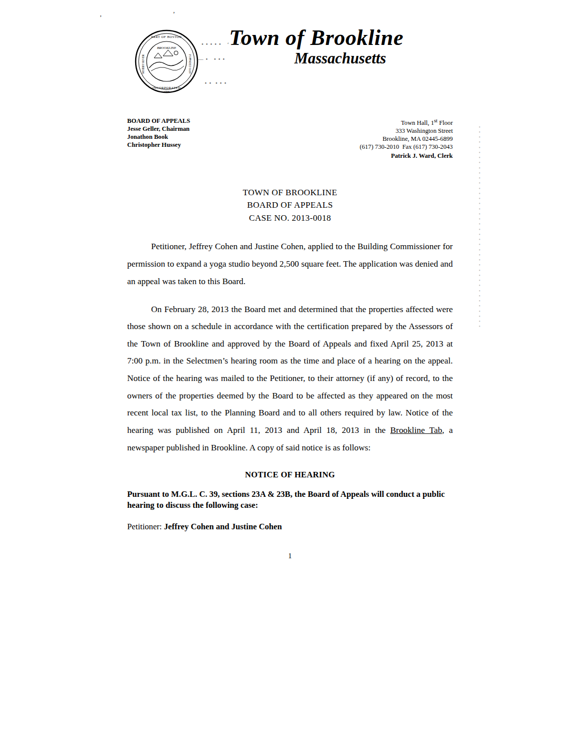, ’
PART OF BOSTON INCORPORATED 1705 MUDDY RIVER FOUNDED 1630 BROOKLINE
• • • • • ‘ — ’’’
• — • • • •
• • • • •
Town of Brookline
Massachusetts
BOARD OF APPEALS
Jesse Geller, Chairman
Jonathon Book
Christopher Hussey
Town Hall, 1st Floor
333 Washington Street
Brookline, MA 02445-6899
(617) 730-2010 Fax (617) 730-2043
Patrick J. Ward, Clerk
TOWN OF BROOKLINE
BOARD OF APPEALS
CASE NO. 2013-0018
Petitioner, Jeffrey Cohen and Justine Cohen, applied to the Building Commissioner for permission to expand a yoga studio beyond 2,500 square feet. The application was denied and an appeal was taken to this Board.
On February 28, 2013 the Board met and determined that the properties affected were those shown on a schedule in accordance with the certification prepared by the Assessors of the Town of Brookline and approved by the Board of Appeals and fixed April 25, 2013 at 7:00 p.m. in the Selectmen’s hearing room as the time and place of a hearing on the appeal. Notice of the hearing was mailed to the Petitioner, to their attorney (if any) of record, to the owners of the properties deemed by the Board to be affected as they appeared on the most recent local tax list, to the Planning Board and to all others required by law. Notice of the hearing was published on April 11, 2013 and April 18, 2013 in the Brookline Tab, a newspaper published in Brookline. A copy of said notice is as follows:
NOTICE OF HEARING
Pursuant to M.G.L. C. 39, sections 23A & 23B, the Board of Appeals will conduct a public hearing to discuss the following case:
Petitioner: Jeffrey Cohen and Justine Cohen
1
•
•
•
•
•
•
•
•
•
•
•
•
•
•
•
•
•
•
•
•
•
•
•
•
•
•
•
•
•
•
•
•
•
•
•
•
•
•
•
•